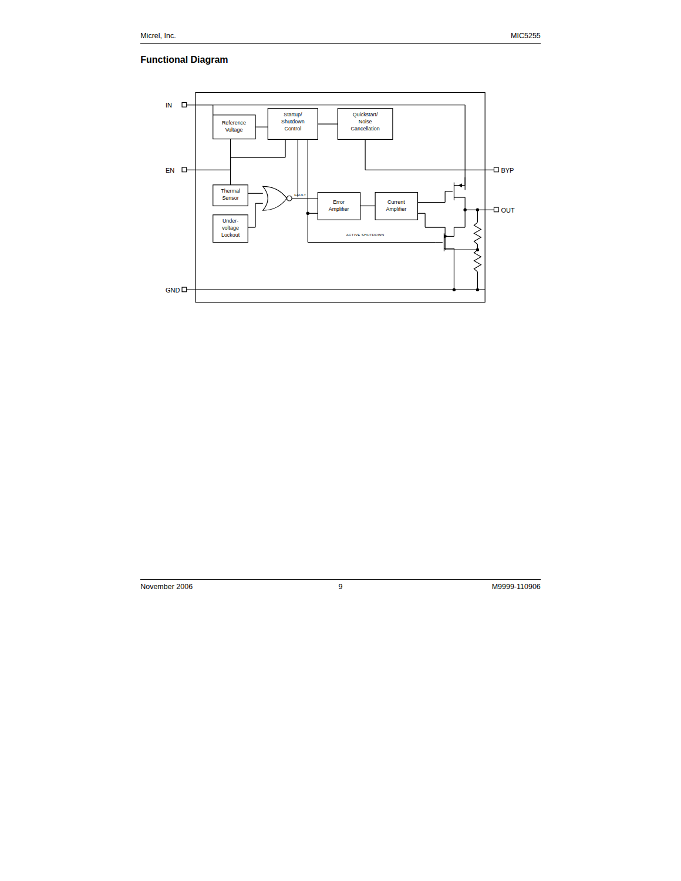Micrel, Inc.
MIC5255
Functional Diagram
IN EN GND BYP OUT Reference Voltage Startup/ Shutdown Control Quickstart/ Noise Cancellation Thermal Sensor Under- voltage Lockout Error Amplifier Current Amplifier FAULT ACTIVE SHUTDOWN
November 2006
9
M9999-110906